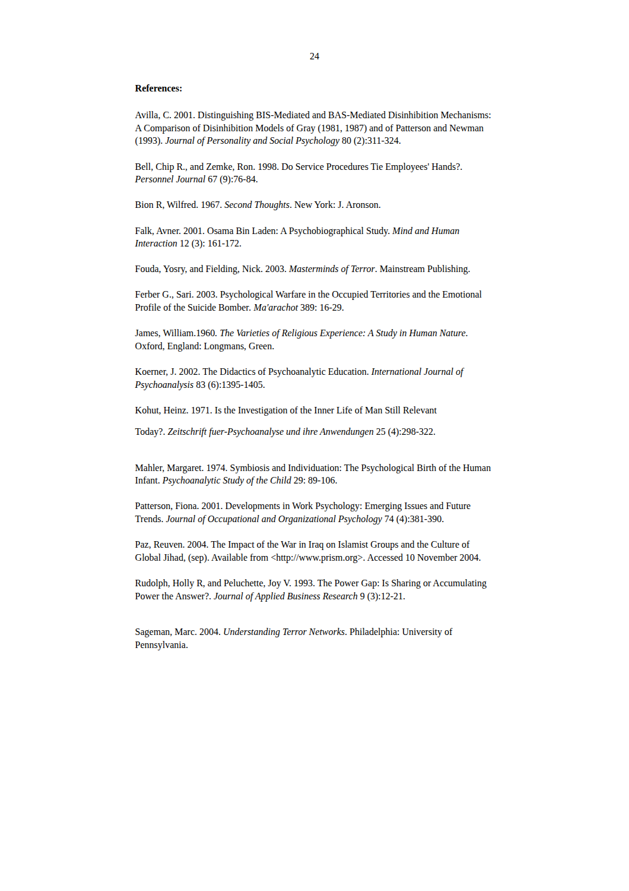24
References:
Avilla, C. 2001. Distinguishing BIS-Mediated and BAS-Mediated Disinhibition Mechanisms: A Comparison of Disinhibition Models of Gray (1981, 1987) and of Patterson and Newman (1993). Journal of Personality and Social Psychology 80 (2):311-324.
Bell, Chip R., and Zemke, Ron. 1998. Do Service Procedures Tie Employees' Hands?. Personnel Journal 67 (9):76-84.
Bion R, Wilfred. 1967. Second Thoughts. New York: J. Aronson.
Falk, Avner. 2001. Osama Bin Laden: A Psychobiographical Study. Mind and Human Interaction 12 (3): 161-172.
Fouda, Yosry, and Fielding, Nick. 2003. Masterminds of Terror. Mainstream Publishing.
Ferber G., Sari. 2003. Psychological Warfare in the Occupied Territories and the Emotional Profile of the Suicide Bomber. Ma'arachot 389: 16-29.
James, William.1960. The Varieties of Religious Experience: A Study in Human Nature. Oxford, England: Longmans, Green.
Koerner, J. 2002. The Didactics of Psychoanalytic Education. International Journal of Psychoanalysis 83 (6):1395-1405.
Kohut, Heinz. 1971. Is the Investigation of the Inner Life of Man Still Relevant
Today?. Zeitschrift fuer-Psychoanalyse und ihre Anwendungen 25 (4):298-322.
Mahler, Margaret. 1974. Symbiosis and Individuation: The Psychological Birth of the Human Infant. Psychoanalytic Study of the Child 29: 89-106.
Patterson, Fiona. 2001. Developments in Work Psychology: Emerging Issues and Future Trends. Journal of Occupational and Organizational Psychology 74 (4):381-390.
Paz, Reuven. 2004. The Impact of the War in Iraq on Islamist Groups and the Culture of Global Jihad, (sep). Available from <http://www.prism.org>. Accessed 10 November 2004.
Rudolph, Holly R, and Peluchette, Joy V. 1993. The Power Gap: Is Sharing or Accumulating Power the Answer?. Journal of Applied Business Research 9 (3):12-21.
Sageman, Marc. 2004. Understanding Terror Networks. Philadelphia: University of Pennsylvania.